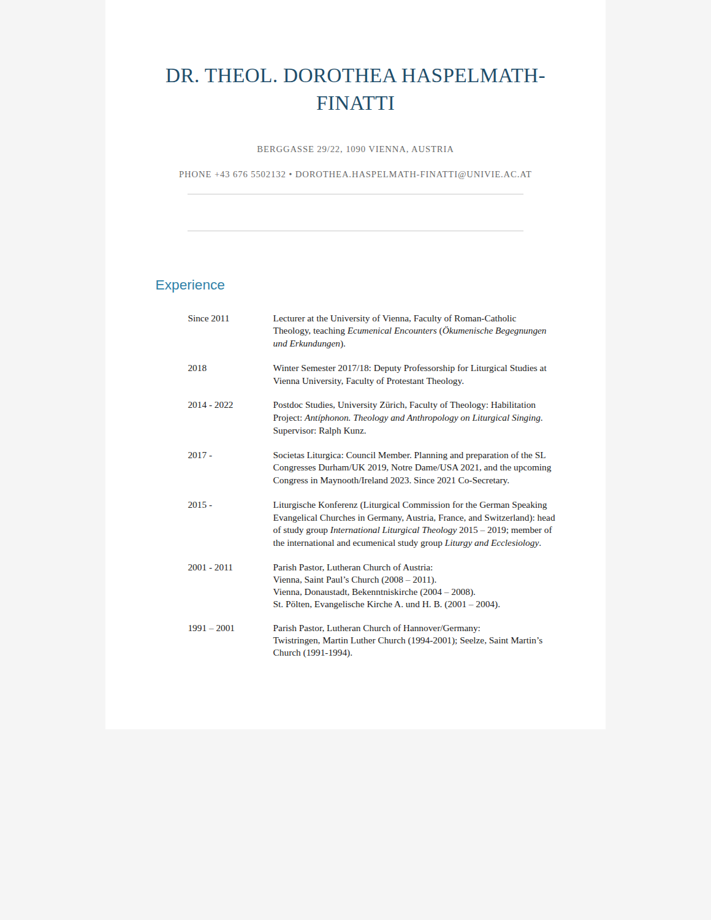Dr. theol. Dorothea Haspelmath-Finatti
Berggasse 29/22, 1090 Vienna, Austria
Phone +43 676 5502132 • dorothea.haspelmath-finatti@univie.ac.at
Experience
| Since 2011 | Lecturer at the University of Vienna, Faculty of Roman-Catholic Theology, teaching Ecumenical Encounters ( Ökumenische Begegnungen und Erkundungen ). |
| 2018 | Winter Semester 2017/18: Deputy Professorship for Liturgical Studies at Vienna University, Faculty of Protestant Theology. |
| 2014 - 2022 | Postdoc Studies, University Zürich, Faculty of Theology: Habilitation Project: Antíphonon. Theology and Anthropology on Liturgical Singing . Supervisor: Ralph Kunz. |
| 2017 - | Societas Liturgica: Council Member. Planning and preparation of the SL Congresses Durham/UK 2019, Notre Dame/USA 2021, and the upcoming Congress in Maynooth/Ireland 2023. Since 2021 Co-Secretary. |
| 2015 - | Liturgische Konferenz (Liturgical Commission for the German Speaking Evangelical Churches in Germany, Austria, France, and Switzerland): head of study group International Liturgical Theology 2015 – 2019; member of the international and ecumenical study group Liturgy and Ecclesiology . |
| 2001 - 2011 | Parish Pastor, Lutheran Church of Austria: Vienna, Saint Paul’s Church (2008 – 2011). Vienna, Donaustadt, Bekenntniskirche (2004 – 2008). St. Pölten, Evangelische Kirche A. und H. B. (2001 – 2004). |
| 1991 – 2001 | Parish Pastor, Lutheran Church of Hannover/Germany: Twistringen, Martin Luther Church (1994-2001); Seelze, Saint Martin’s Church (1991-1994). |